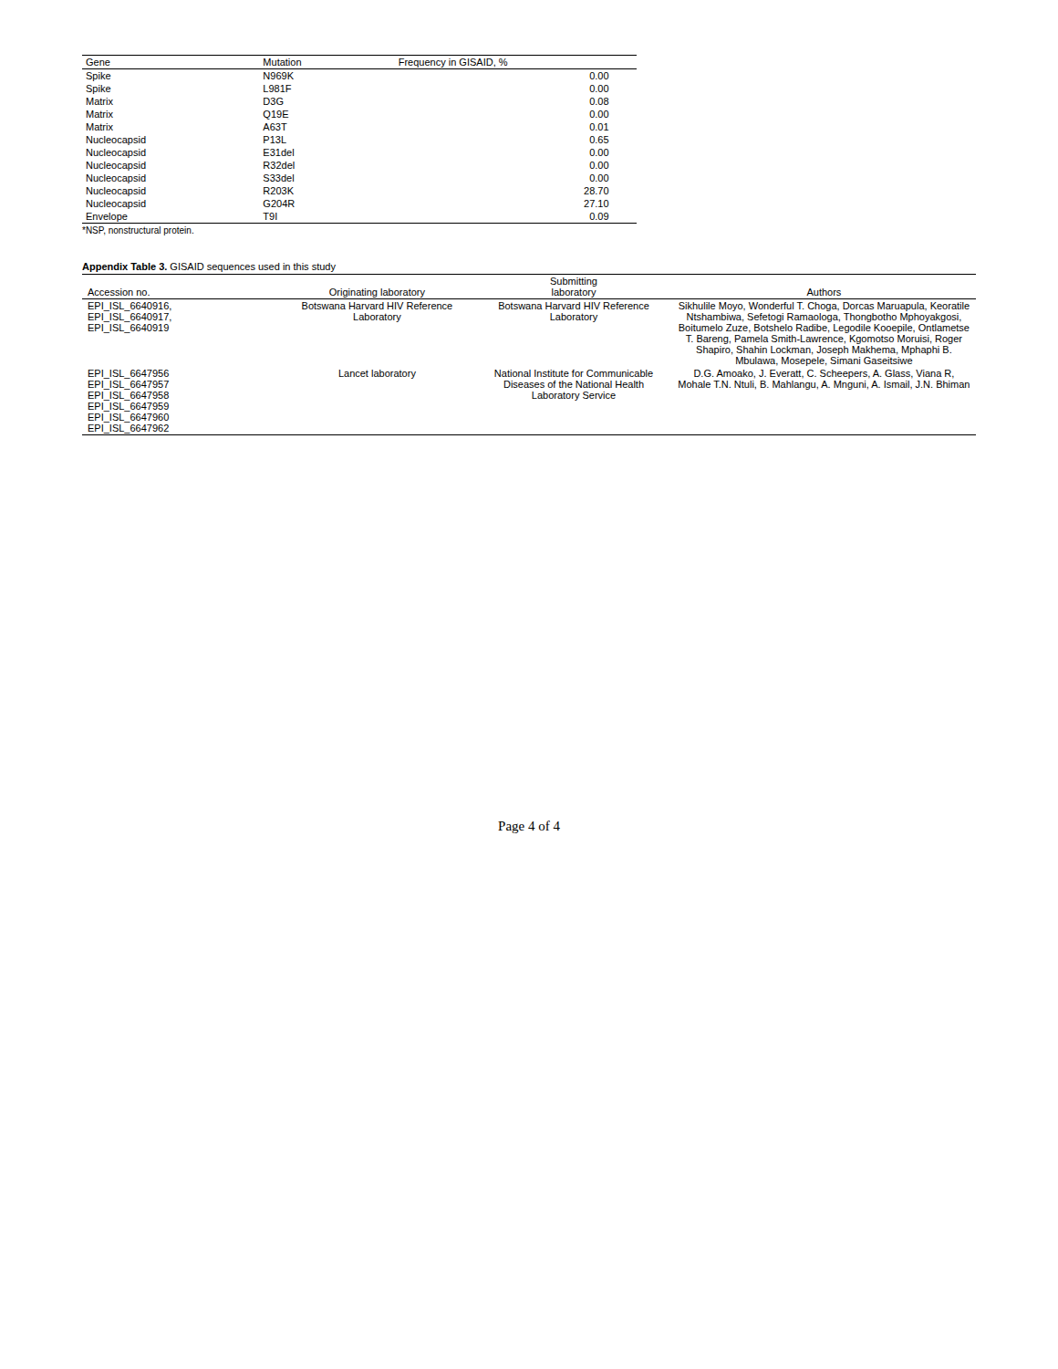| Gene | Mutation | Frequency in GISAID, % |
| --- | --- | --- |
| Spike | N969K | 0.00 |
| Spike | L981F | 0.00 |
| Matrix | D3G | 0.08 |
| Matrix | Q19E | 0.00 |
| Matrix | A63T | 0.01 |
| Nucleocapsid | P13L | 0.65 |
| Nucleocapsid | E31del | 0.00 |
| Nucleocapsid | R32del | 0.00 |
| Nucleocapsid | S33del | 0.00 |
| Nucleocapsid | R203K | 28.70 |
| Nucleocapsid | G204R | 27.10 |
| Envelope | T9I | 0.09 |
*NSP, nonstructural protein.
Appendix Table 3. GISAID sequences used in this study
| | | Submitting | |
| --- | --- | --- | --- |
| Accession no. | Originating laboratory | laboratory | Authors |
| EPI_ISL_6640916, EPI_ISL_6640917, EPI_ISL_6640919 | Botswana Harvard HIV Reference Laboratory | Botswana Harvard HIV Reference Laboratory | Sikhulile Moyo, Wonderful T. Choga, Dorcas Maruapula, Keoratile Ntshambiwa, Sefetogi Ramaologa, Thongbotho Mphoyakgosi, Boitumelo Zuze, Botshelo Radibe, Legodile Kooepile, Ontlametse T. Bareng, Pamela Smith-Lawrence, Kgomotso Moruisi, Roger Shapiro, Shahin Lockman, Joseph Makhema, Mphaphi B. Mbulawa, Mosepele, Simani Gaseitsiwe |
| EPI_ISL_6647956 EPI_ISL_6647957 EPI_ISL_6647958 EPI_ISL_6647959 EPI_ISL_6647960 EPI_ISL_6647962 | Lancet laboratory | National Institute for Communicable Diseases of the National Health Laboratory Service | D.G. Amoako, J. Everatt, C. Scheepers, A. Glass, Viana R, Mohale T.N. Ntuli, B. Mahlangu, A. Mnguni, A. Ismail, J.N. Bhiman |
Page 4 of 4